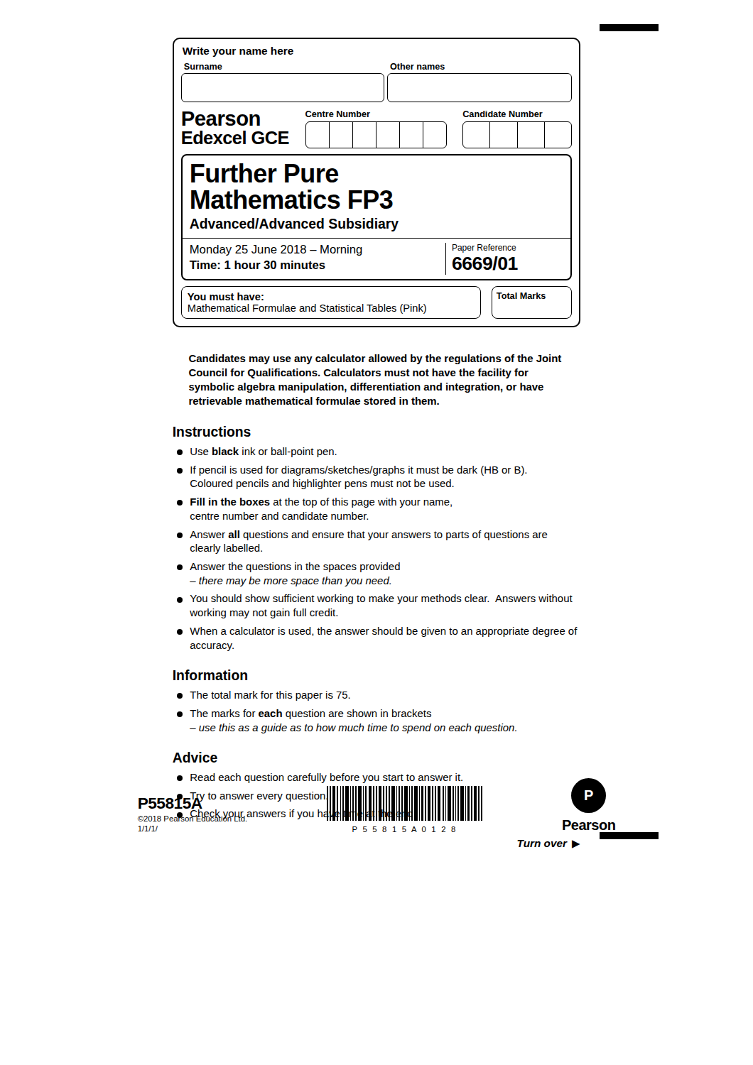Write your name here
| Surname | | Other names |
Pearson
Edexcel GCE
Centre Number
Candidate Number
Further Pure
Mathematics FP3
Advanced/Advanced Subsidiary
Monday 25 June 2018 – Morning
Time: 1 hour 30 minutes
Paper Reference
6669/01
You must have:
Mathematical Formulae and Statistical Tables (Pink)
Total Marks
Candidates may use any calculator allowed by the regulations of the Joint Council for Qualifications. Calculators must not have the facility for symbolic algebra manipulation, differentiation and integration, or have retrievable mathematical formulae stored in them.
Instructions
Use black ink or ball-point pen.
If pencil is used for diagrams/sketches/graphs it must be dark (HB or B).
Coloured pencils and highlighter pens must not be used.
Fill in the boxes at the top of this page with your name,
centre number and candidate number.
Answer all questions and ensure that your answers to parts of questions are clearly labelled.
Answer the questions in the spaces provided
– there may be more space than you need.
You should show sufficient working to make your methods clear. Answers without working may not gain full credit.
When a calculator is used, the answer should be given to an appropriate degree of accuracy.
Information
The total mark for this paper is 75.
The marks for each question are shown in brackets
– use this as a guide as to how much time to spend on each question.
Advice
Read each question carefully before you start to answer it.
Try to answer every question.
Check your answers if you have time at the end.
Turn over ▶
P55815A ©2018 Pearson Education Ltd.
1/1/1/
P 5 5 8 1 5 A 0 1 2 8
P
Pearson